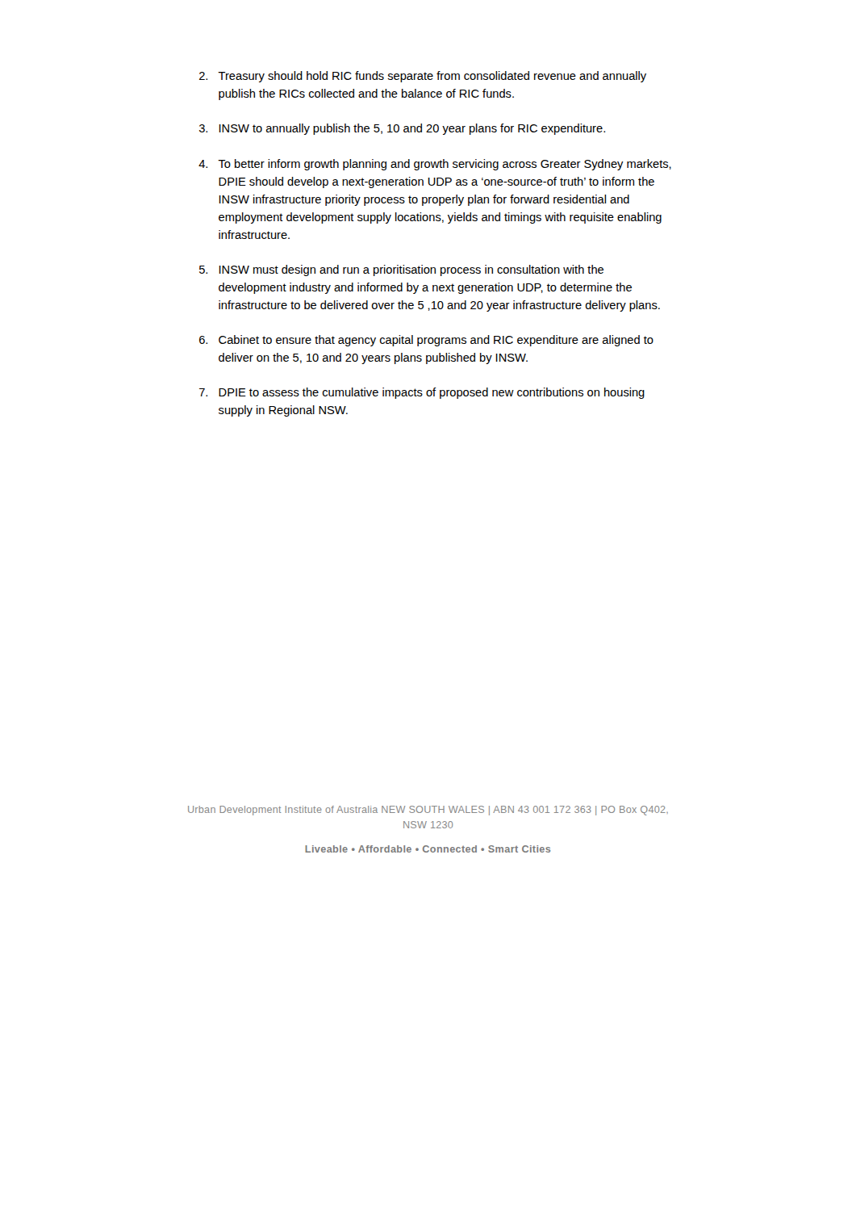Treasury should hold RIC funds separate from consolidated revenue and annually publish the RICs collected and the balance of RIC funds.
INSW to annually publish the 5, 10 and 20 year plans for RIC expenditure.
To better inform growth planning and growth servicing across Greater Sydney markets, DPIE should develop a next-generation UDP as a ‘one-source-of truth’ to inform the INSW infrastructure priority process to properly plan for forward residential and employment development supply locations, yields and timings with requisite enabling infrastructure.
INSW must design and run a prioritisation process in consultation with the development industry and informed by a next generation UDP, to determine the infrastructure to be delivered over the 5 ,10 and 20 year infrastructure delivery plans.
Cabinet to ensure that agency capital programs and RIC expenditure are aligned to deliver on the 5, 10 and 20 years plans published by INSW.
DPIE to assess the cumulative impacts of proposed new contributions on housing supply in Regional NSW.
Urban Development Institute of Australia NEW SOUTH WALES | ABN 43 001 172 363 | PO Box Q402, NSW 1230
Liveable • Affordable • Connected • Smart Cities